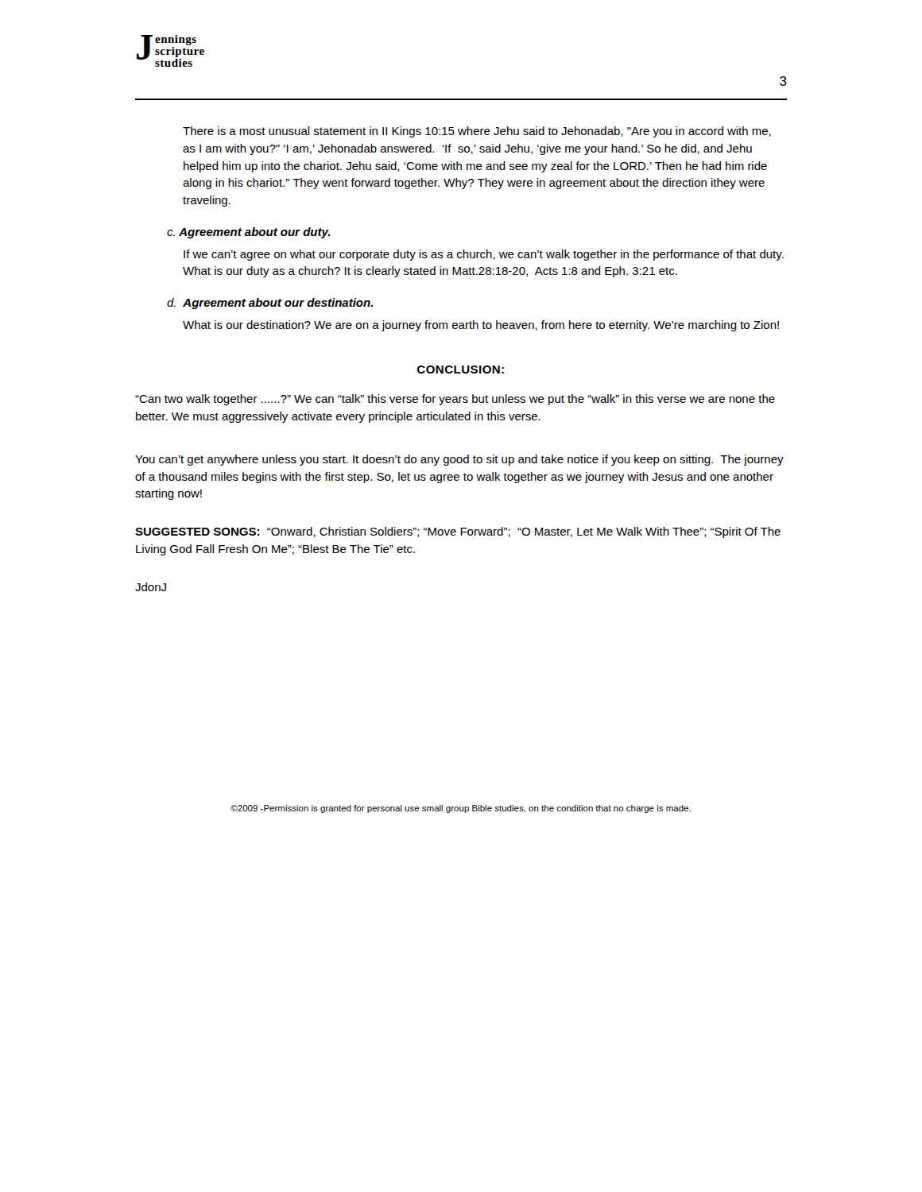J ennings scripture studies
3
There is a most unusual statement in II Kings 10:15 where Jehu said to Jehonadab, "Are you in accord with me, as I am with you?" ‘I am,’ Jehonadab answered. ‘If so,’ said Jehu, ‘give me your hand.’ So he did, and Jehu helped him up into the chariot. Jehu said, ‘Come with me and see my zeal for the LORD.’ Then he had him ride along in his chariot.” They went forward together. Why? They were in agreement about the direction ithey were traveling.
c. Agreement about our duty.
If we can’t agree on what our corporate duty is as a church, we can’t walk together in the performance of that duty. What is our duty as a church? It is clearly stated in Matt.28:18-20, Acts 1:8 and Eph. 3:21 etc.
d. Agreement about our destination.
What is our destination? We are on a journey from earth to heaven, from here to eternity. We’re marching to Zion!
CONCLUSION:
“Can two walk together ......?” We can “talk” this verse for years but unless we put the “walk” in this verse we are none the better. We must aggressively activate every principle articulated in this verse.
You can’t get anywhere unless you start. It doesn’t do any good to sit up and take notice if you keep on sitting. The journey of a thousand miles begins with the first step. So, let us agree to walk together as we journey with Jesus and one another starting now!
SUGGESTED SONGS: “Onward, Christian Soldiers”; “Move Forward”; “O Master, Let Me Walk With Thee”; “Spirit Of The Living God Fall Fresh On Me”; “Blest Be The Tie” etc.
JdonJ
©2009 -Permission is granted for personal use small group Bible studies, on the condition that no charge is made.